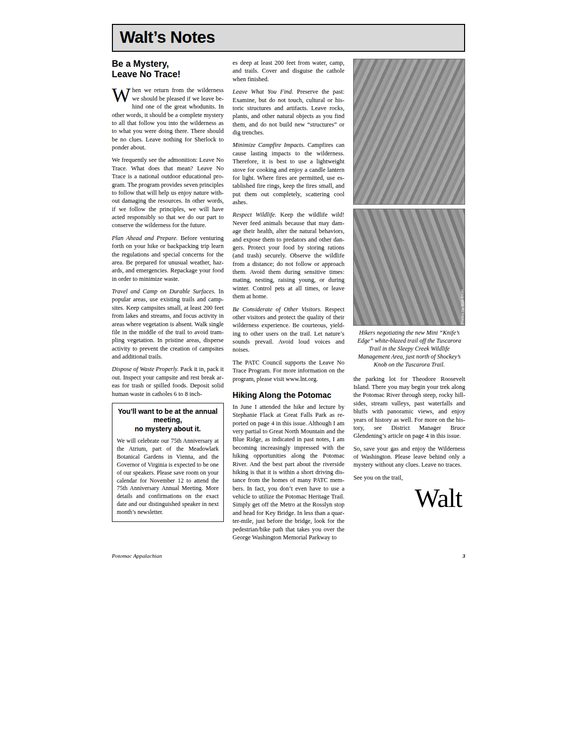Walt’s Notes
Be a Mystery,
Leave No Trace!
When we return from the wilderness we should be pleased if we leave behind one of the great whodunits. In other words, it should be a complete mystery to all that follow you into the wilderness as to what you were doing there. There should be no clues. Leave nothing for Sherlock to ponder about.
We frequently see the admonition: Leave No Trace. What does that mean? Leave No Trace is a national outdoor educational program. The program provides seven principles to follow that will help us enjoy nature without damaging the resources. In other words, if we follow the principles, we will have acted responsibly so that we do our part to conserve the wilderness for the future.
Plan Ahead and Prepare. Before venturing forth on your hike or backpacking trip learn the regulations and special concerns for the area. Be prepared for unusual weather, hazards, and emergencies. Repackage your food in order to minimize waste.
Travel and Camp on Durable Surfaces. In popular areas, use existing trails and campsites. Keep campsites small, at least 200 feet from lakes and streams, and focus activity in areas where vegetation is absent. Walk single file in the middle of the trail to avoid trampling vegetation. In pristine areas, disperse activity to prevent the creation of campsites and additional trails.
Dispose of Waste Properly. Pack it in, pack it out. Inspect your campsite and rest break areas for trash or spilled foods. Deposit solid human waste in catholes 6 to 8 inch-
You’ll want to be at the annual meeting,
no mystery about it.
We will celebrate our 75th Anniversary at the Atrium, part of the Meadowlark Botanical Gardens in Vienna, and the Governor of Virginia is expected to be one of our speakers. Please save room on your calendar for November 12 to attend the 75th Anniversary Annual Meeting. More details and confirmations on the exact date and our distinguished speaker in next month’s newsletter.
es deep at least 200 feet from water, camp, and trails. Cover and disguise the cathole when finished.
Leave What You Find. Preserve the past: Examine, but do not touch, cultural or historic structures and artifacts. Leave rocks, plants, and other natural objects as you find them, and do not build new “structures” or dig trenches.
Minimize Campfire Impacts. Campfires can cause lasting impacts to the wilderness. Therefore, it is best to use a lightweight stove for cooking and enjoy a candle lantern for light. Where fires are permitted, use established fire rings, keep the fires small, and put them out completely, scattering cool ashes.
Respect Wildlife. Keep the wildlife wild! Never feed animals because that may damage their health, alter the natural behaviors, and expose them to predators and other dangers. Protect your food by storing rations (and trash) securely. Observe the wildlife from a distance; do not follow or approach them. Avoid them during sensitive times: mating, nesting, raising young, or during winter. Control pets at all times, or leave them at home.
Be Considerate of Other Visitors. Respect other visitors and protect the quality of their wilderness experience. Be courteous, yielding to other users on the trail. Let nature’s sounds prevail. Avoid loud voices and noises.
The PATC Council supports the Leave No Trace Program. For more information on the program, please visit www.lnt.org.
Hiking Along the Potomac
In June I attended the hike and lecture by Stephanie Flack at Great Falls Park as reported on page 4 in this issue. Although I am very partial to Great North Mountain and the Blue Ridge, as indicated in past notes, I am becoming increasingly impressed with the hiking opportunities along the Potomac River. And the best part about the riverside hiking is that it is within a short driving distance from the homes of many PATC members. In fact, you don’t even have to use a vehicle to utilize the Potomac Heritage Trail. Simply get off the Metro at the Rosslyn stop and head for Key Bridge. In less than a quarter-mile, just before the bridge, look for the pedestrian/bike path that takes you over the George Washington Memorial Parkway to
Photos by Walt Smith
Hikers negotiating the new Mini “Knife’s Edge” white-blazed trail off the Tuscarora Trail in the Sleepy Creek Wildlife Management Area, just north of Shockey’s Knob on the Tuscarora Trail.
the parking lot for Theodore Roosevelt Island. There you may begin your trek along the Potomac River through steep, rocky hillsides, stream valleys, past waterfalls and bluffs with panoramic views, and enjoy years of history as well. For more on the history, see District Manager Bruce Glendening’s article on page 4 in this issue.
So, save your gas and enjoy the Wilderness of Washington. Please leave behind only a mystery without any clues. Leave no traces.
See you on the trail,
Walt
Potomac Appalachian 3